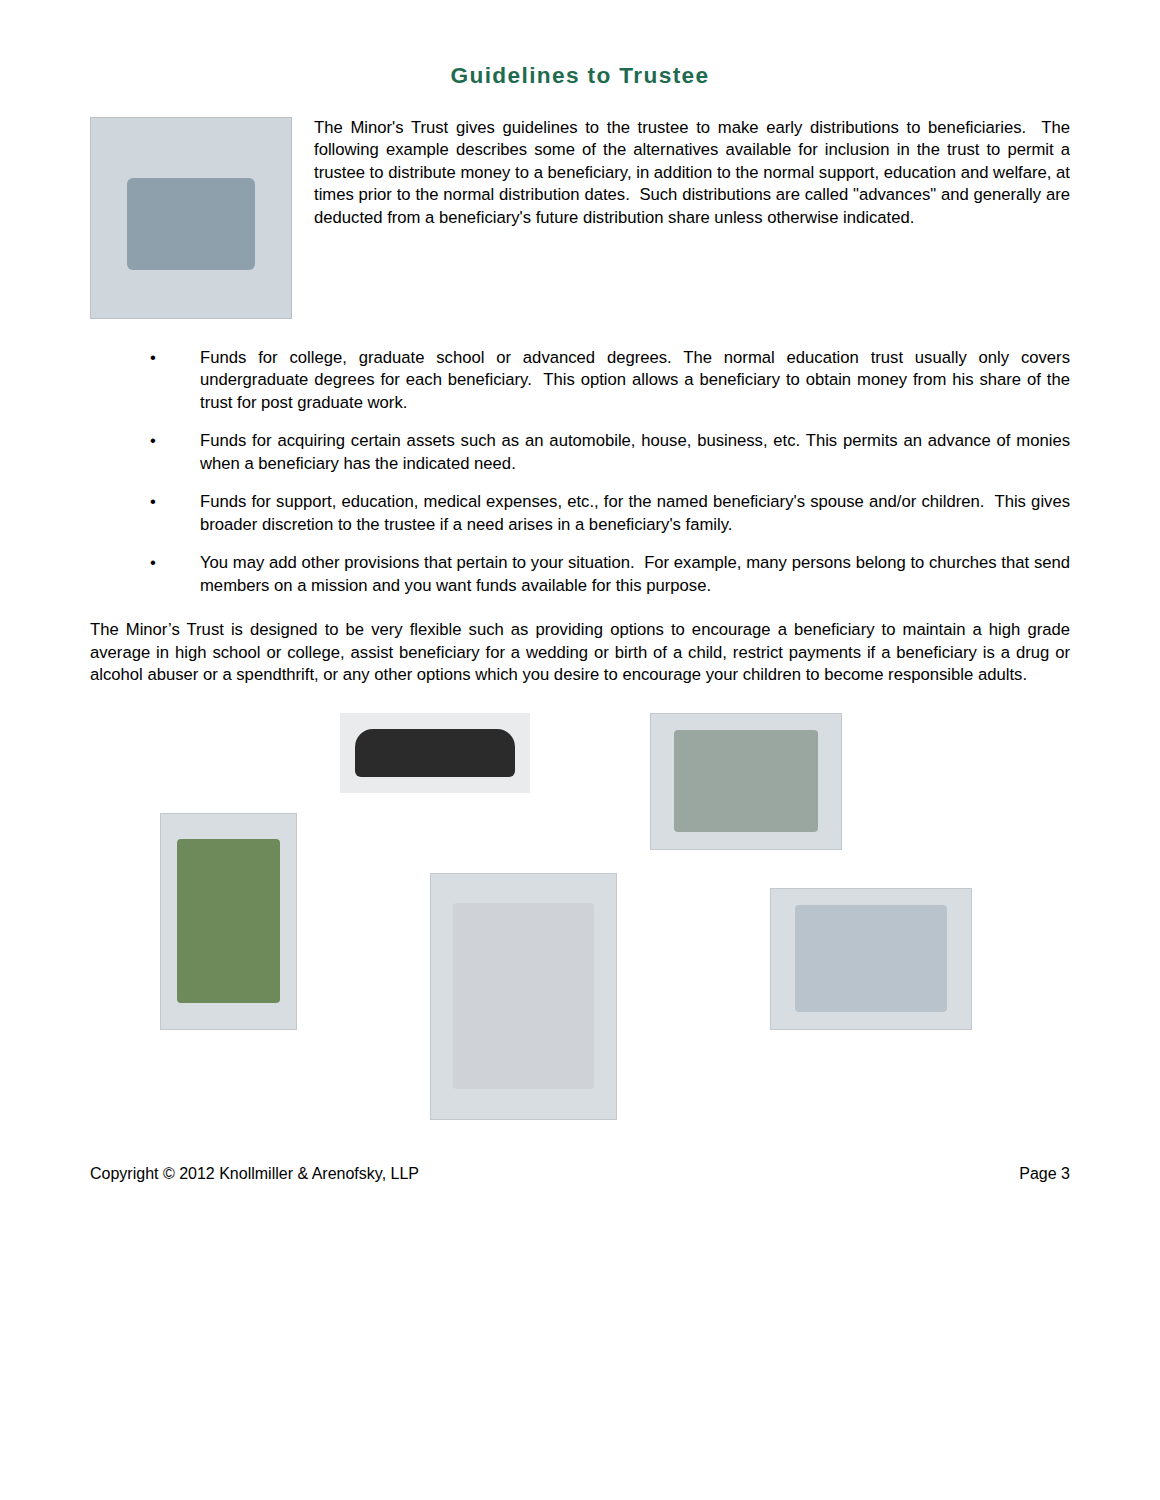Guidelines to Trustee
The Minor's Trust gives guidelines to the trustee to make early distributions to beneficiaries. The following example describes some of the alternatives available for inclusion in the trust to permit a trustee to distribute money to a beneficiary, in addition to the normal support, education and welfare, at times prior to the normal distribution dates. Such distributions are called "advances" and generally are deducted from a beneficiary's future distribution share unless otherwise indicated.
Funds for college, graduate school or advanced degrees. The normal education trust usually only covers undergraduate degrees for each beneficiary. This option allows a beneficiary to obtain money from his share of the trust for post graduate work.
Funds for acquiring certain assets such as an automobile, house, business, etc. This permits an advance of monies when a beneficiary has the indicated need.
Funds for support, education, medical expenses, etc., for the named beneficiary's spouse and/or children. This gives broader discretion to the trustee if a need arises in a beneficiary's family.
You may add other provisions that pertain to your situation. For example, many persons belong to churches that send members on a mission and you want funds available for this purpose.
The Minor’s Trust is designed to be very flexible such as providing options to encourage a beneficiary to maintain a high grade average in high school or college, assist beneficiary for a wedding or birth of a child, restrict payments if a beneficiary is a drug or alcohol abuser or a spendthrift, or any other options which you desire to encourage your children to become responsible adults.
Copyright © 2012 Knollmiller & Arenofsky, LLP Page 3